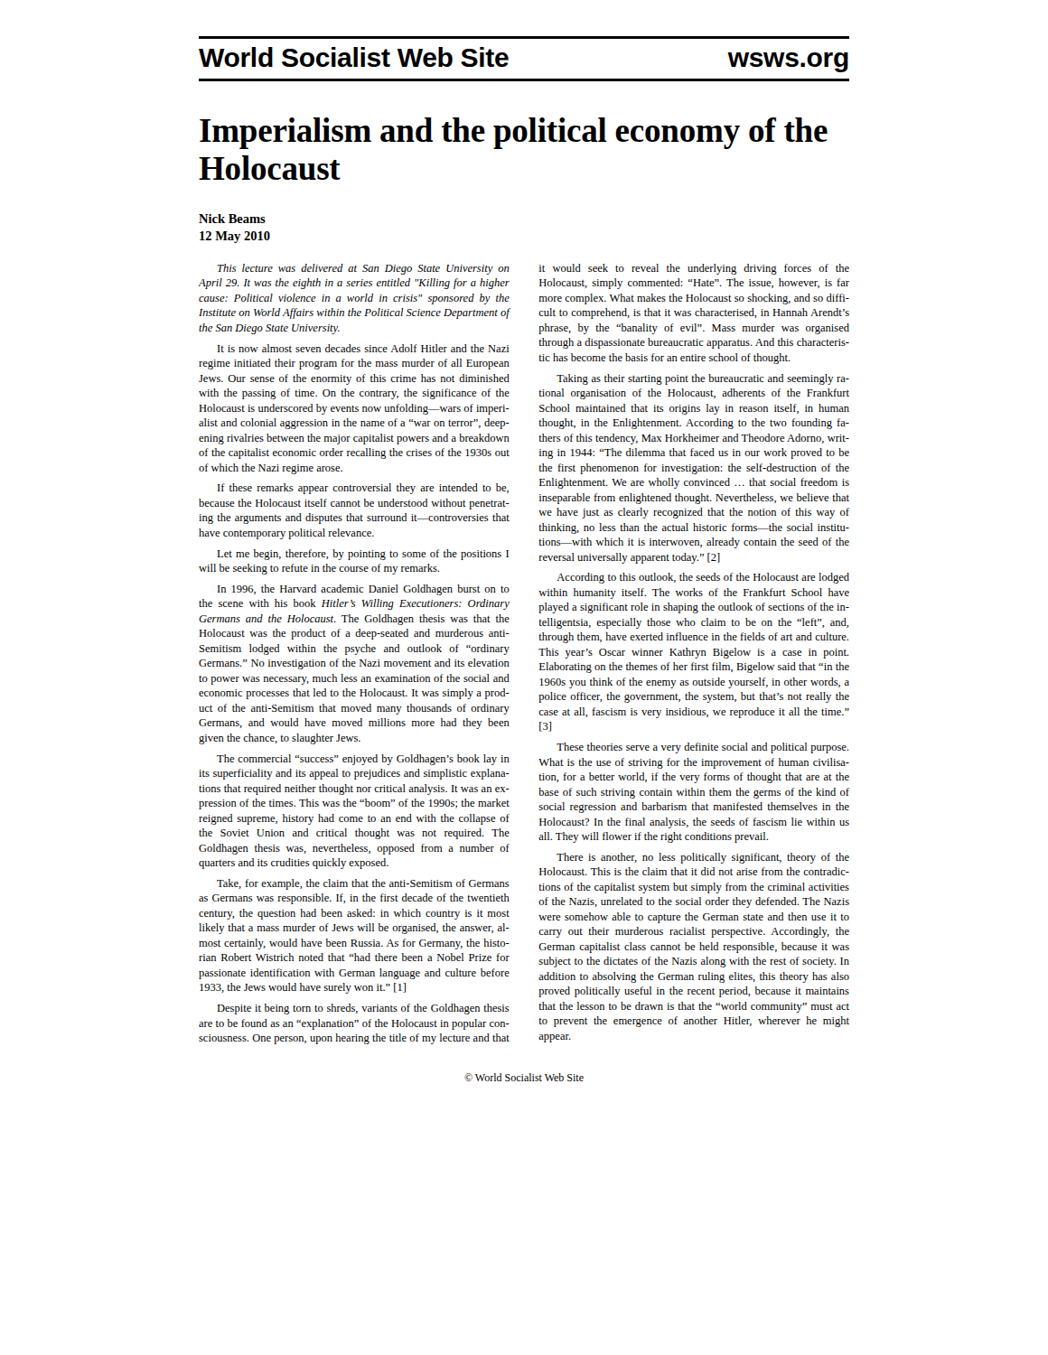World Socialist Web Site
wsws.org
Imperialism and the political economy of the Holocaust
Nick Beams
12 May 2010
This lecture was delivered at San Diego State University on April 29. It was the eighth in a series entitled "Killing for a higher cause: Political violence in a world in crisis" sponsored by the Institute on World Affairs within the Political Science Department of the San Diego State University.
It is now almost seven decades since Adolf Hitler and the Nazi regime initiated their program for the mass murder of all European Jews. Our sense of the enormity of this crime has not diminished with the passing of time. On the contrary, the significance of the Holocaust is underscored by events now unfolding—wars of imperialist and colonial aggression in the name of a “war on terror”, deepening rivalries between the major capitalist powers and a breakdown of the capitalist economic order recalling the crises of the 1930s out of which the Nazi regime arose.
If these remarks appear controversial they are intended to be, because the Holocaust itself cannot be understood without penetrating the arguments and disputes that surround it—controversies that have contemporary political relevance.
Let me begin, therefore, by pointing to some of the positions I will be seeking to refute in the course of my remarks.
In 1996, the Harvard academic Daniel Goldhagen burst on to the scene with his book Hitler’s Willing Executioners: Ordinary Germans and the Holocaust. The Goldhagen thesis was that the Holocaust was the product of a deep-seated and murderous anti-Semitism lodged within the psyche and outlook of “ordinary Germans.” No investigation of the Nazi movement and its elevation to power was necessary, much less an examination of the social and economic processes that led to the Holocaust. It was simply a product of the anti-Semitism that moved many thousands of ordinary Germans, and would have moved millions more had they been given the chance, to slaughter Jews.
The commercial “success” enjoyed by Goldhagen’s book lay in its superficiality and its appeal to prejudices and simplistic explanations that required neither thought nor critical analysis. It was an expression of the times. This was the “boom” of the 1990s; the market reigned supreme, history had come to an end with the collapse of the Soviet Union and critical thought was not required. The Goldhagen thesis was, nevertheless, opposed from a number of quarters and its crudities quickly exposed.
Take, for example, the claim that the anti-Semitism of Germans as Germans was responsible. If, in the first decade of the twentieth century, the question had been asked: in which country is it most likely that a mass murder of Jews will be organised, the answer, almost certainly, would have been Russia. As for Germany, the historian Robert Wistrich noted that “had there been a Nobel Prize for passionate identification with German language and culture before 1933, the Jews would have surely won it.” [1]
Despite it being torn to shreds, variants of the Goldhagen thesis are to be found as an “explanation” of the Holocaust in popular consciousness. One person, upon hearing the title of my lecture and that it would seek to reveal the underlying driving forces of the Holocaust, simply commented: “Hate”. The issue, however, is far more complex. What makes the Holocaust so shocking, and so difficult to comprehend, is that it was characterised, in Hannah Arendt’s phrase, by the “banality of evil”. Mass murder was organised through a dispassionate bureaucratic apparatus. And this characteristic has become the basis for an entire school of thought.
Taking as their starting point the bureaucratic and seemingly rational organisation of the Holocaust, adherents of the Frankfurt School maintained that its origins lay in reason itself, in human thought, in the Enlightenment. According to the two founding fathers of this tendency, Max Horkheimer and Theodore Adorno, writing in 1944: “The dilemma that faced us in our work proved to be the first phenomenon for investigation: the self-destruction of the Enlightenment. We are wholly convinced … that social freedom is inseparable from enlightened thought. Nevertheless, we believe that we have just as clearly recognized that the notion of this way of thinking, no less than the actual historic forms—the social institutions—with which it is interwoven, already contain the seed of the reversal universally apparent today.” [2]
According to this outlook, the seeds of the Holocaust are lodged within humanity itself. The works of the Frankfurt School have played a significant role in shaping the outlook of sections of the intelligentsia, especially those who claim to be on the “left”, and, through them, have exerted influence in the fields of art and culture. This year’s Oscar winner Kathryn Bigelow is a case in point. Elaborating on the themes of her first film, Bigelow said that “in the 1960s you think of the enemy as outside yourself, in other words, a police officer, the government, the system, but that’s not really the case at all, fascism is very insidious, we reproduce it all the time.” [3]
These theories serve a very definite social and political purpose. What is the use of striving for the improvement of human civilisation, for a better world, if the very forms of thought that are at the base of such striving contain within them the germs of the kind of social regression and barbarism that manifested themselves in the Holocaust? In the final analysis, the seeds of fascism lie within us all. They will flower if the right conditions prevail.
There is another, no less politically significant, theory of the Holocaust. This is the claim that it did not arise from the contradictions of the capitalist system but simply from the criminal activities of the Nazis, unrelated to the social order they defended. The Nazis were somehow able to capture the German state and then use it to carry out their murderous racialist perspective. Accordingly, the German capitalist class cannot be held responsible, because it was subject to the dictates of the Nazis along with the rest of society. In addition to absolving the German ruling elites, this theory has also proved politically useful in the recent period, because it maintains that the lesson to be drawn is that the “world community” must act to prevent the emergence of another Hitler, wherever he might appear.
© World Socialist Web Site